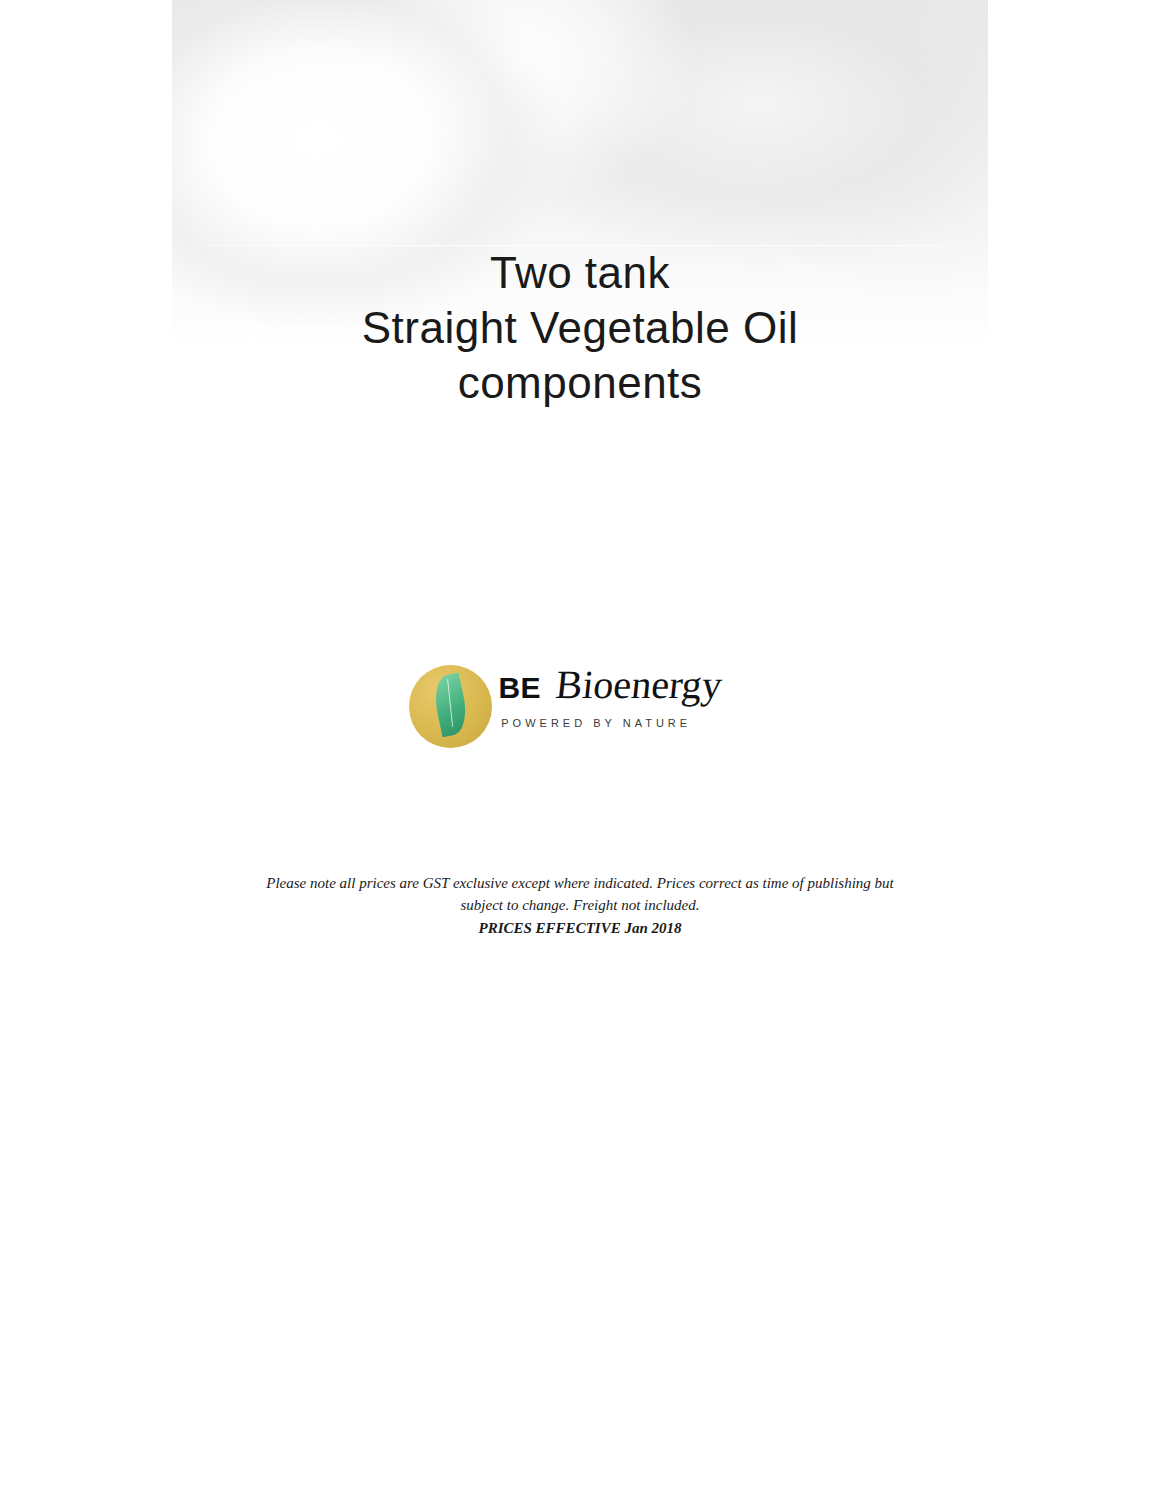Two tank
Straight Vegetable Oil
components
BE Bioenergy Powered by Nature
Please note all prices are GST exclusive except where indicated. Prices correct as time of publishing but subject to change. Freight not included. PRICES EFFECTIVE Jan 2018